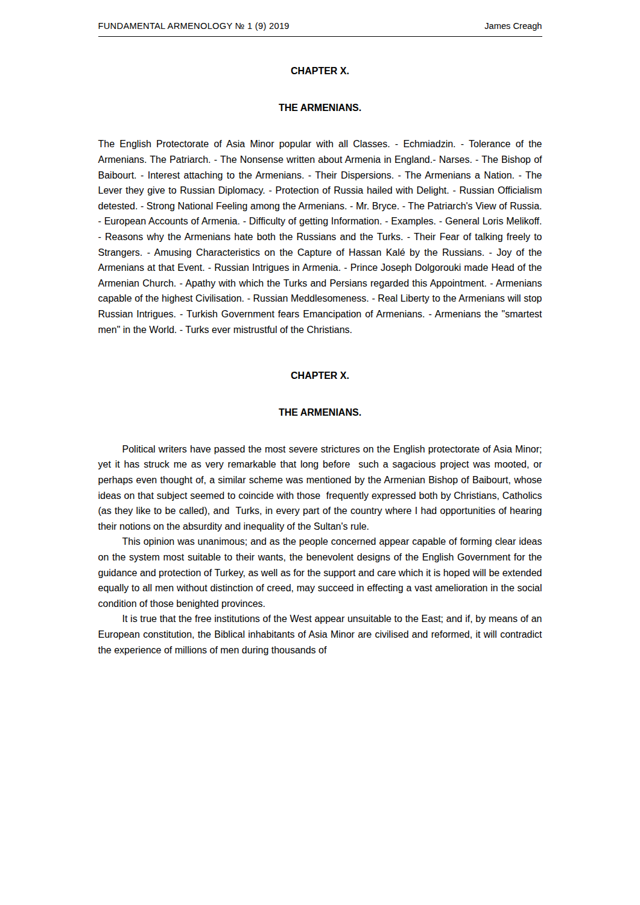FUNDAMENTAL ARMENOLOGY № 1 (9) 2019 James Creagh
CHAPTER X.
THE ARMENIANS.
The English Protectorate of Asia Minor popular with all Classes. - Echmiadzin. - Tolerance of the Armenians. The Patriarch. - The Nonsense written about Armenia in England.- Narses. - The Bishop of Baibourt. - Interest attaching to the Armenians. - Their Dispersions. - The Armenians a Nation. - The Lever they give to Russian Diplomacy. - Protection of Russia hailed with Delight. - Russian Officialism detested. - Strong National Feeling among the Armenians. - Mr. Bryce. - The Patriarch's View of Russia. - European Accounts of Armenia. - Difficulty of getting Information. - Examples. - General Loris Melikoff. - Reasons why the Armenians hate both the Russians and the Turks. - Their Fear of talking freely to Strangers. - Amusing Characteristics on the Capture of Hassan Kalé by the Russians. - Joy of the Armenians at that Event. - Russian Intrigues in Armenia. - Prince Joseph Dolgorouki made Head of the Armenian Church. - Apathy with which the Turks and Persians regarded this Appointment. - Armenians capable of the highest Civilisation. - Russian Meddlesomeness. - Real Liberty to the Armenians will stop Russian Intrigues. - Turkish Government fears Emancipation of Armenians. - Armenians the "smartest men" in the World. - Turks ever mistrustful of the Christians.
CHAPTER X.
THE ARMENIANS.
Political writers have passed the most severe strictures on the English protectorate of Asia Minor; yet it has struck me as very remarkable that long before such a sagacious project was mooted, or perhaps even thought of, a similar scheme was mentioned by the Armenian Bishop of Baibourt, whose ideas on that subject seemed to coincide with those frequently expressed both by Christians, Catholics (as they like to be called), and Turks, in every part of the country where I had opportunities of hearing their notions on the absurdity and inequality of the Sultan's rule.
This opinion was unanimous; and as the people concerned appear capable of forming clear ideas on the system most suitable to their wants, the benevolent designs of the English Government for the guidance and protection of Turkey, as well as for the support and care which it is hoped will be extended equally to all men without distinction of creed, may succeed in effecting a vast amelioration in the social condition of those benighted provinces.
It is true that the free institutions of the West appear unsuitable to the East; and if, by means of an European constitution, the Biblical inhabitants of Asia Minor are civilised and reformed, it will contradict the experience of millions of men during thousands of